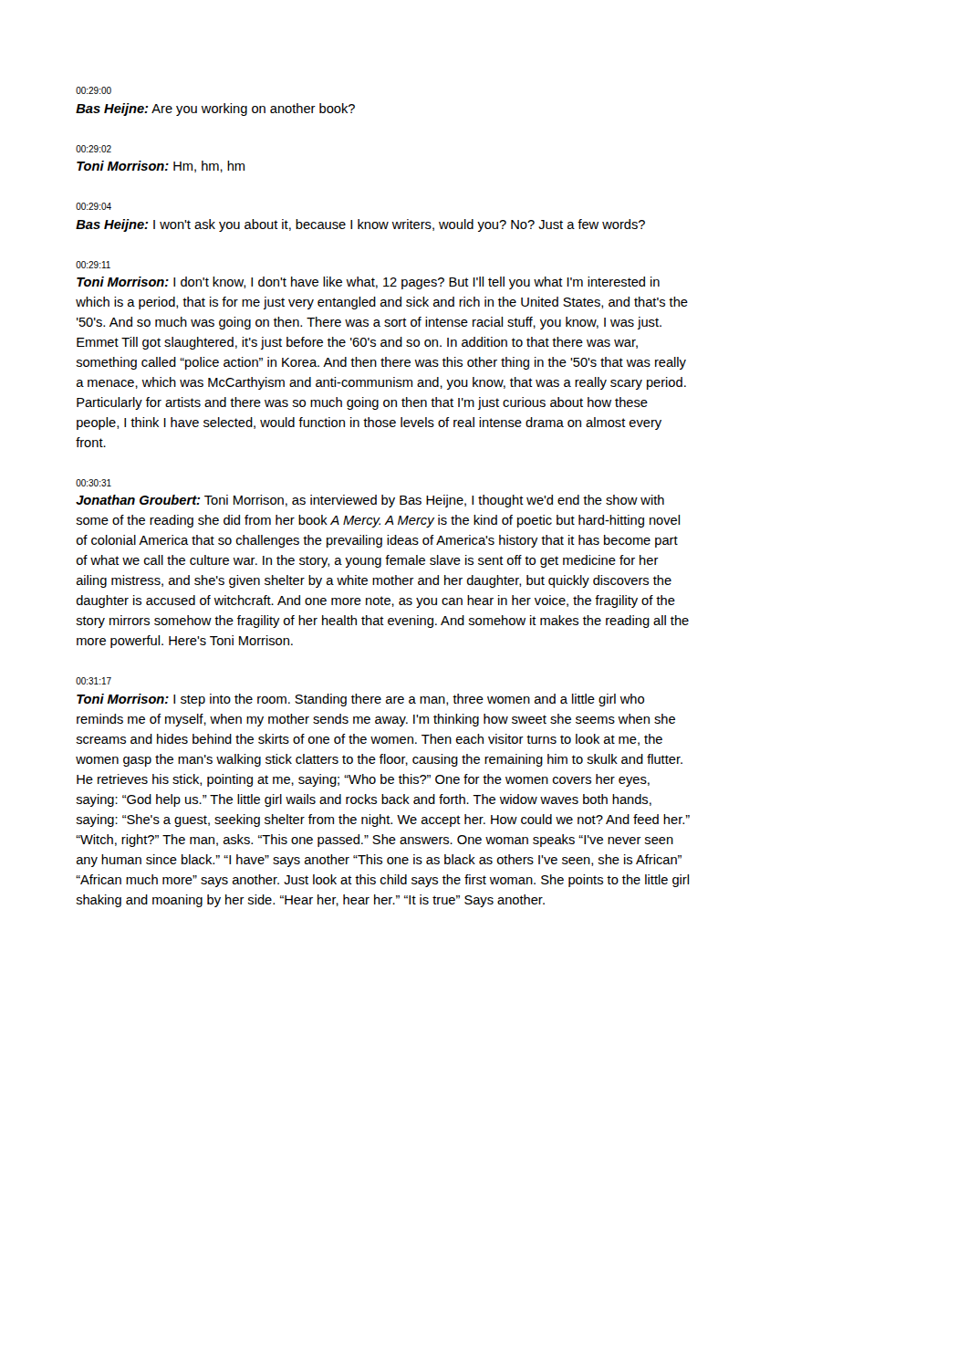00:29:00
Bas Heijne: Are you working on another book?
00:29:02
Toni Morrison: Hm, hm, hm
00:29:04
Bas Heijne: I won't ask you about it, because I know writers, would you? No? Just a few words?
00:29:11
Toni Morrison: I don't know, I don't have like what, 12 pages? But I'll tell you what I'm interested in which is a period, that is for me just very entangled and sick and rich in the United States, and that's the '50's. And so much was going on then. There was a sort of intense racial stuff, you know, I was just. Emmet Till got slaughtered, it's just before the '60's and so on. In addition to that there was war, something called “police action” in Korea. And then there was this other thing in the '50's that was really a menace, which was McCarthyism and anti-communism and, you know, that was a really scary period. Particularly for artists and there was so much going on then that I'm just curious about how these people, I think I have selected, would function in those levels of real intense drama on almost every front.
00:30:31
Jonathan Groubert: Toni Morrison, as interviewed by Bas Heijne, I thought we'd end the show with some of the reading she did from her book A Mercy. A Mercy is the kind of poetic but hard-hitting novel of colonial America that so challenges the prevailing ideas of America's history that it has become part of what we call the culture war. In the story, a young female slave is sent off to get medicine for her ailing mistress, and she's given shelter by a white mother and her daughter, but quickly discovers the daughter is accused of witchcraft. And one more note, as you can hear in her voice, the fragility of the story mirrors somehow the fragility of her health that evening. And somehow it makes the reading all the more powerful. Here's Toni Morrison.
00:31:17
Toni Morrison: I step into the room. Standing there are a man, three women and a little girl who reminds me of myself, when my mother sends me away. I'm thinking how sweet she seems when she screams and hides behind the skirts of one of the women. Then each visitor turns to look at me, the women gasp the man's walking stick clatters to the floor, causing the remaining him to skulk and flutter. He retrieves his stick, pointing at me, saying; “Who be this?” One for the women covers her eyes, saying: “God help us.” The little girl wails and rocks back and forth. The widow waves both hands, saying: “She's a guest, seeking shelter from the night. We accept her. How could we not? And feed her.” “Witch, right?” The man, asks. “This one passed.” She answers. One woman speaks “I've never seen any human since black.” “I have” says another “This one is as black as others I've seen, she is African” “African much more” says another. Just look at this child says the first woman. She points to the little girl shaking and moaning by her side. “Hear her, hear her.” “It is true” Says another.